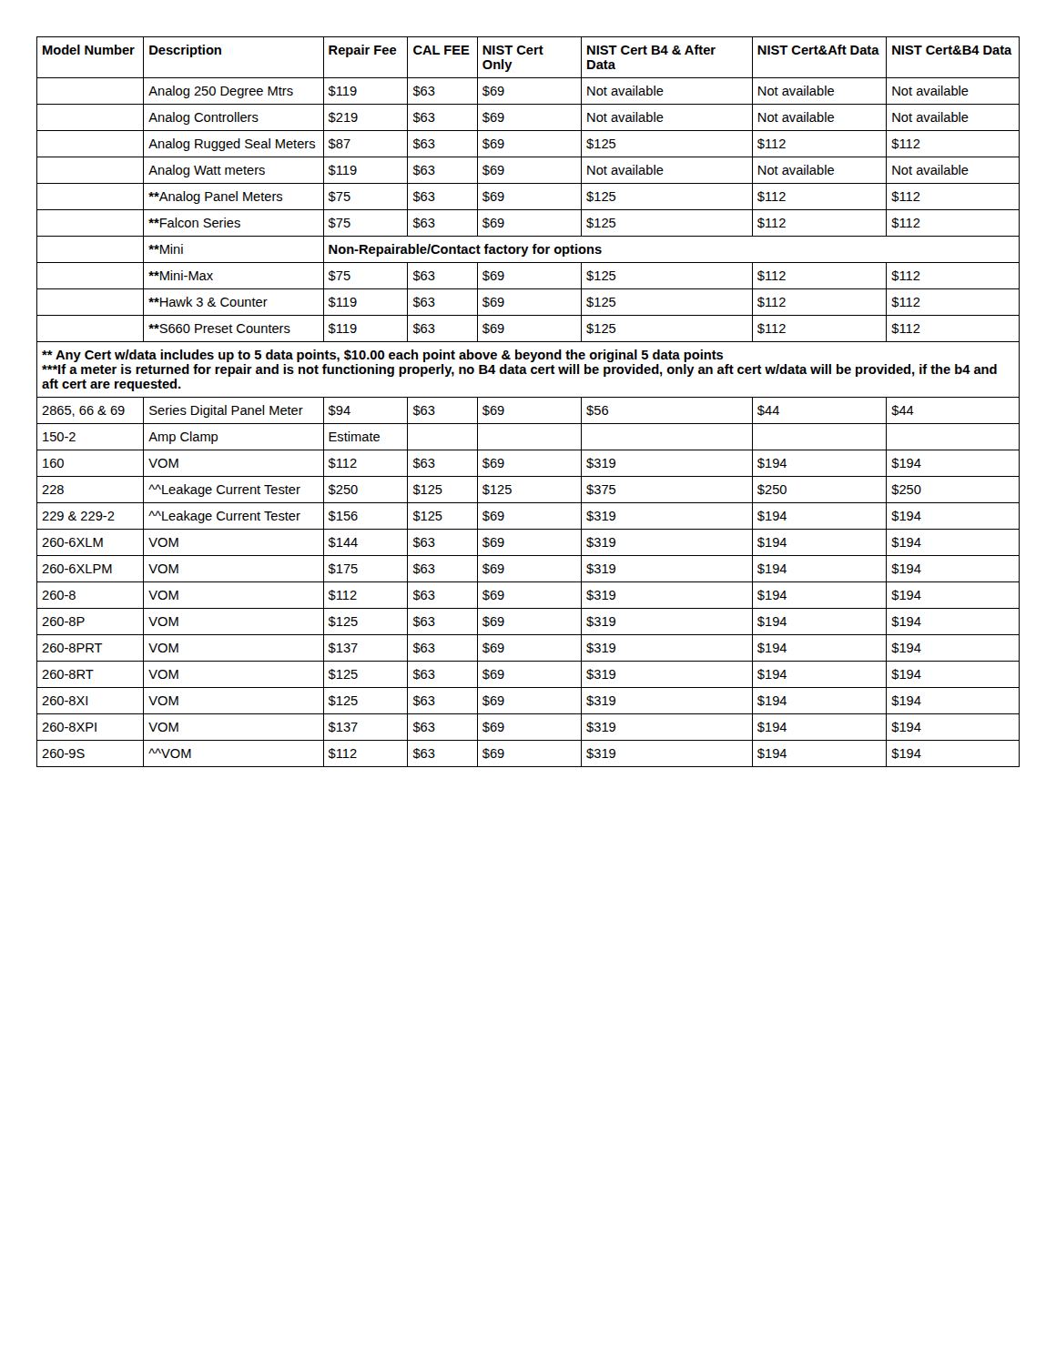| Model Number | Description | Repair Fee | CAL FEE | NIST Cert Only | NIST Cert B4 & After Data | NIST Cert&Aft Data | NIST Cert&B4 Data |
| --- | --- | --- | --- | --- | --- | --- | --- |
| | Analog 250 Degree Mtrs | $119 | $63 | $69 | Not available | Not available | Not available |
| | Analog Controllers | $219 | $63 | $69 | Not available | Not available | Not available |
| | Analog Rugged Seal Meters | $87 | $63 | $69 | $125 | $112 | $112 |
| | Analog Watt meters | $119 | $63 | $69 | Not available | Not available | Not available |
| | ** Analog Panel Meters | $75 | $63 | $69 | $125 | $112 | $112 |
| | ** Falcon Series | $75 | $63 | $69 | $125 | $112 | $112 |
| | ** Mini | Non-Repairable/Contact factory for options |
| | ** Mini-Max | $75 | $63 | $69 | $125 | $112 | $112 |
| | ** Hawk 3 & Counter | $119 | $63 | $69 | $125 | $112 | $112 |
| | ** S660 Preset Counters | $119 | $63 | $69 | $125 | $112 | $112 |
| ** Any Cert w/data includes up to 5 data points, $10.00 each point above & beyond the original 5 data points ***If a meter is returned for repair and is not functioning properly, no B4 data cert will be provided, only an aft cert w/data will be provided, if the b4 and aft cert are requested. |
| 2865, 66 & 69 | Series Digital Panel Meter | $94 | $63 | $69 | $56 | $44 | $44 |
| 150-2 | Amp Clamp | Estimate | | | | | |
| 160 | VOM | $112 | $63 | $69 | $319 | $194 | $194 |
| 228 | ^^Leakage Current Tester | $250 | $125 | $125 | $375 | $250 | $250 |
| 229 & 229-2 | ^^Leakage Current Tester | $156 | $125 | $69 | $319 | $194 | $194 |
| 260-6XLM | VOM | $144 | $63 | $69 | $319 | $194 | $194 |
| 260-6XLPM | VOM | $175 | $63 | $69 | $319 | $194 | $194 |
| 260-8 | VOM | $112 | $63 | $69 | $319 | $194 | $194 |
| 260-8P | VOM | $125 | $63 | $69 | $319 | $194 | $194 |
| 260-8PRT | VOM | $137 | $63 | $69 | $319 | $194 | $194 |
| 260-8RT | VOM | $125 | $63 | $69 | $319 | $194 | $194 |
| 260-8XI | VOM | $125 | $63 | $69 | $319 | $194 | $194 |
| 260-8XPI | VOM | $137 | $63 | $69 | $319 | $194 | $194 |
| 260-9S | ^^VOM | $112 | $63 | $69 | $319 | $194 | $194 |